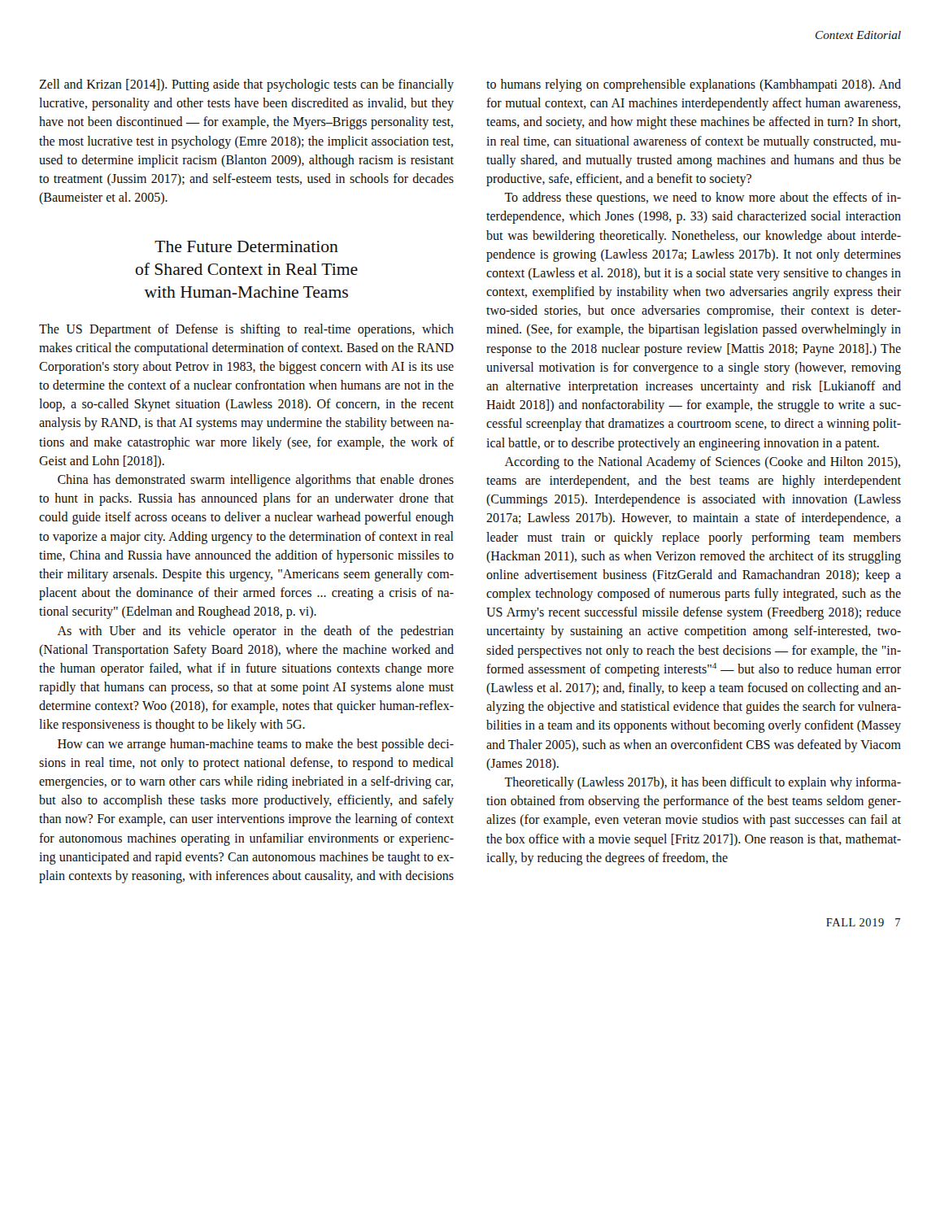Context Editorial
Zell and Krizan [2014]). Putting aside that psychologic tests can be financially lucrative, personality and other tests have been discredited as invalid, but they have not been discontinued — for example, the Myers–Briggs personality test, the most lucrative test in psychology (Emre 2018); the implicit association test, used to determine implicit racism (Blanton 2009), although racism is resistant to treatment (Jussim 2017); and self-esteem tests, used in schools for decades (Baumeister et al. 2005).
The Future Determination
of Shared Context in Real Time
with Human-Machine Teams
The US Department of Defense is shifting to real-time operations, which makes critical the computational determination of context. Based on the RAND Corporation's story about Petrov in 1983, the biggest concern with AI is its use to determine the context of a nuclear confrontation when humans are not in the loop, a so-called Skynet situation (Lawless 2018). Of concern, in the recent analysis by RAND, is that AI systems may undermine the stability between nations and make catastrophic war more likely (see, for example, the work of Geist and Lohn [2018]).
China has demonstrated swarm intelligence algorithms that enable drones to hunt in packs. Russia has announced plans for an underwater drone that could guide itself across oceans to deliver a nuclear warhead powerful enough to vaporize a major city. Adding urgency to the determination of context in real time, China and Russia have announced the addition of hypersonic missiles to their military arsenals. Despite this urgency, "Americans seem generally complacent about the dominance of their armed forces ... creating a crisis of national security" (Edelman and Roughead 2018, p. vi).
As with Uber and its vehicle operator in the death of the pedestrian (National Transportation Safety Board 2018), where the machine worked and the human operator failed, what if in future situations contexts change more rapidly that humans can process, so that at some point AI systems alone must determine context? Woo (2018), for example, notes that quicker human-reflex-like responsiveness is thought to be likely with 5G.
How can we arrange human-machine teams to make the best possible decisions in real time, not only to protect national defense, to respond to medical emergencies, or to warn other cars while riding inebriated in a self-driving car, but also to accomplish these tasks more productively, efficiently, and safely than now? For example, can user interventions improve the learning of context for autonomous machines operating in unfamiliar environments or experiencing unanticipated and rapid events? Can autonomous machines be taught to explain contexts by reasoning, with inferences about causality, and with decisions to humans relying on comprehensible explanations (Kambhampati 2018). And for mutual context, can AI machines interdependently affect human awareness, teams, and society, and how might these machines be affected in turn? In short, in real time, can situational awareness of context be mutually constructed, mutually shared, and mutually trusted among machines and humans and thus be productive, safe, efficient, and a benefit to society?
To address these questions, we need to know more about the effects of interdependence, which Jones (1998, p. 33) said characterized social interaction but was bewildering theoretically. Nonetheless, our knowledge about interdependence is growing (Lawless 2017a; Lawless 2017b). It not only determines context (Lawless et al. 2018), but it is a social state very sensitive to changes in context, exemplified by instability when two adversaries angrily express their two-sided stories, but once adversaries compromise, their context is determined. (See, for example, the bipartisan legislation passed overwhelmingly in response to the 2018 nuclear posture review [Mattis 2018; Payne 2018].) The universal motivation is for convergence to a single story (however, removing an alternative interpretation increases uncertainty and risk [Lukianoff and Haidt 2018]) and nonfactorability — for example, the struggle to write a successful screenplay that dramatizes a courtroom scene, to direct a winning political battle, or to describe protectively an engineering innovation in a patent.
According to the National Academy of Sciences (Cooke and Hilton 2015), teams are interdependent, and the best teams are highly interdependent (Cummings 2015). Interdependence is associated with innovation (Lawless 2017a; Lawless 2017b). However, to maintain a state of interdependence, a leader must train or quickly replace poorly performing team members (Hackman 2011), such as when Verizon removed the architect of its struggling online advertisement business (FitzGerald and Ramachandran 2018); keep a complex technology composed of numerous parts fully integrated, such as the US Army's recent successful missile defense system (Freedberg 2018); reduce uncertainty by sustaining an active competition among self-interested, two-sided perspectives not only to reach the best decisions — for example, the "informed assessment of competing interests"4 — but also to reduce human error (Lawless et al. 2017); and, finally, to keep a team focused on collecting and analyzing the objective and statistical evidence that guides the search for vulnerabilities in a team and its opponents without becoming overly confident (Massey and Thaler 2005), such as when an overconfident CBS was defeated by Viacom (James 2018).
Theoretically (Lawless 2017b), it has been difficult to explain why information obtained from observing the performance of the best teams seldom generalizes (for example, even veteran movie studios with past successes can fail at the box office with a movie sequel [Fritz 2017]). One reason is that, mathematically, by reducing the degrees of freedom, the
FALL 2019 7